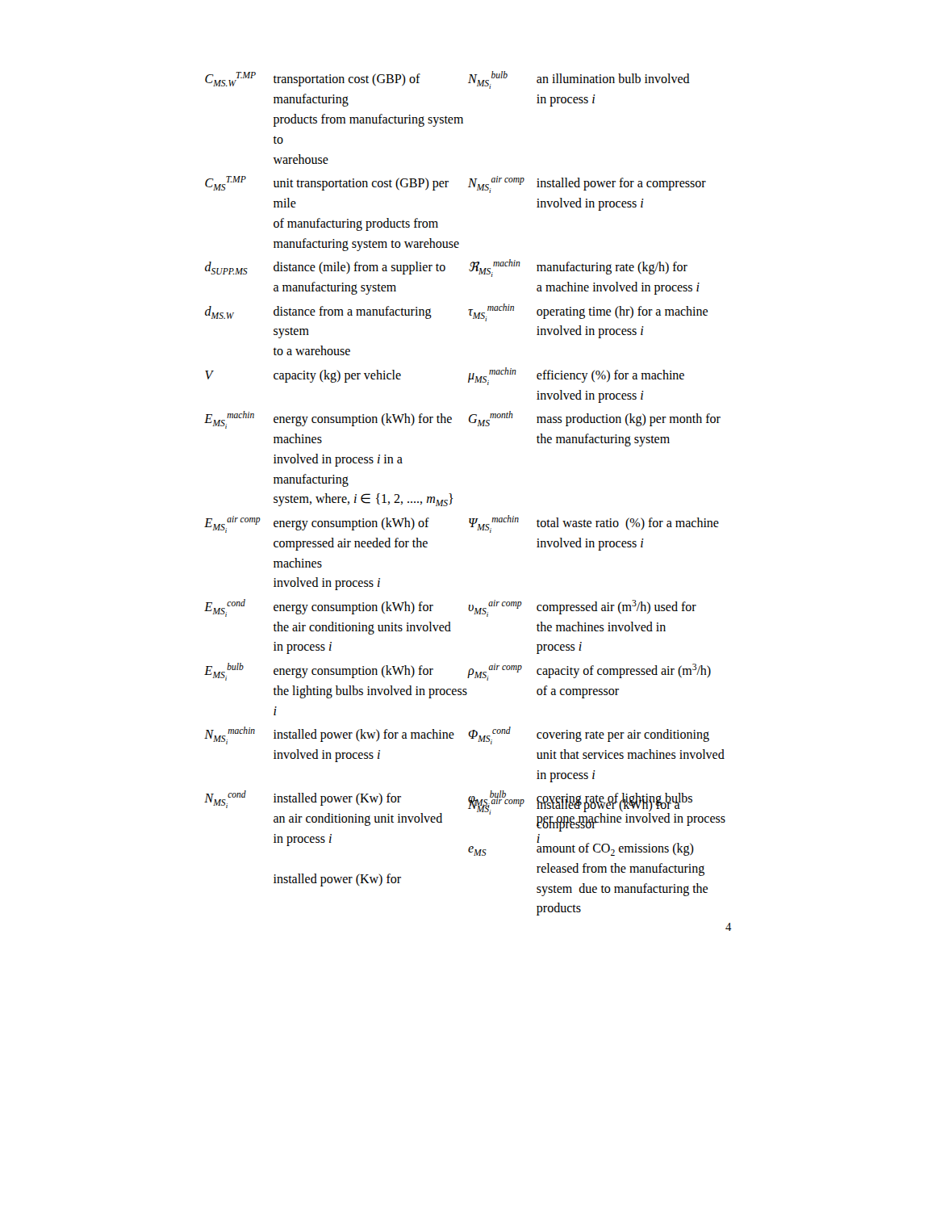| C MS.W T.MP | transportation cost (GBP) of manufacturing products from manufacturing system to warehouse | N MS i bulb | an illumination bulb involved in process i |
| C MS T.MP | unit transportation cost (GBP) per mile of manufacturing products from manufacturing system to warehouse | N MS i air comp | installed power for a compressor involved in process i |
| d SUPP.MS | distance (mile) from a supplier to a manufacturing system | ℜ MS i machin | manufacturing rate (kg/h) for a machine involved in process i |
| d MS.W | distance from a manufacturing system to a warehouse | τ MS i machin | operating time (hr) for a machine involved in process i |
| V | capacity (kg) per vehicle | μ MS i machin | efficiency (%) for a machine involved in process i |
| E MS i machin | energy consumption (kWh) for the machines involved in process i in a manufacturing system, where, i ∈ {1, 2, ...., m MS } | G MS month | mass production (kg) per month for the manufacturing system |
| E MS i air comp | energy consumption (kWh) of compressed air needed for the machines involved in process i | Ψ MS i machin | total waste ratio (%) for a machine involved in process i |
| E MS i cond | energy consumption (kWh) for the air conditioning units involved in process i | υ MS i air comp | compressed air (m 3 /h) used for the machines involved in process i |
| E MS i bulb | energy consumption (kWh) for the lighting bulbs involved in process i | ρ MS i air comp | capacity of compressed air (m 3 /h) of a compressor |
| N MS i machin | installed power (kw) for a machine involved in process i | Φ MS i cond | covering rate per air conditioning unit that services machines involved in process i |
| N MS i cond | installed power (Kw) for an air conditioning unit involved in process i installed power (Kw) for | φ MS i bulb | covering rate of lighting bulbs per one machine involved in process i |
| | | N MS i air comp | installed power (kWh) for a compressor |
| | | e MS | amount of CO 2 emissions (kg) released from the manufacturing system due to manufacturing the products |
4